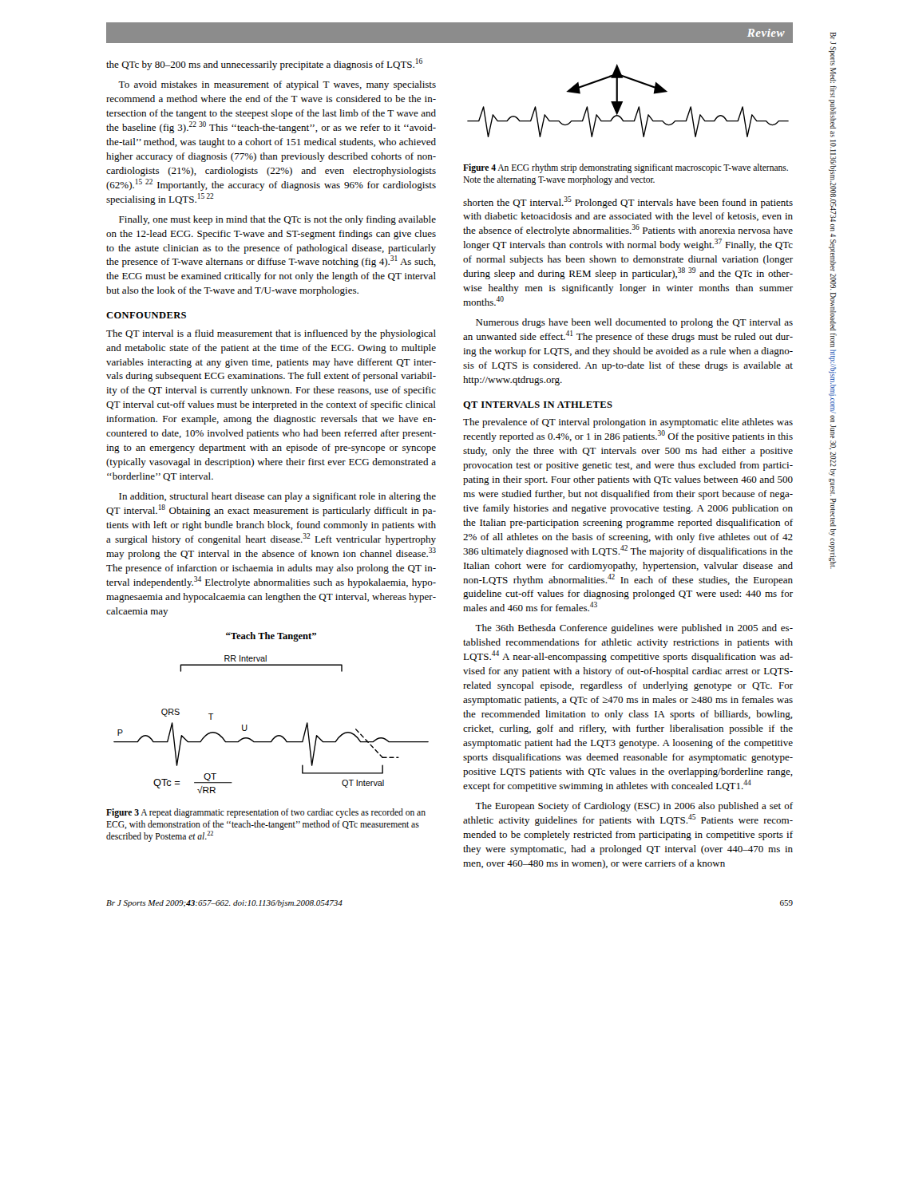Br J Sports Med: first published as 10.1136/bjsm.2008.054734 on 4 September 2009. Downloaded from http://bjsm.bmj.com/ on June 30, 2022 by guest. Protected by copyright.
Review
the QTc by 80–200 ms and unnecessarily precipitate a diagnosis of LQTS.16
To avoid mistakes in measurement of atypical T waves, many specialists recommend a method where the end of the T wave is considered to be the intersection of the tangent to the steepest slope of the last limb of the T wave and the baseline (fig 3).22 30 This ‘‘teach-the-tangent’’, or as we refer to it ‘‘avoid-the-tail’’ method, was taught to a cohort of 151 medical students, who achieved higher accuracy of diagnosis (77%) than previously described cohorts of non-cardiologists (21%), cardiologists (22%) and even electrophysiologists (62%).15 22 Importantly, the accuracy of diagnosis was 96% for cardiologists specialising in LQTS.15 22
Finally, one must keep in mind that the QTc is not the only finding available on the 12-lead ECG. Specific T-wave and ST-segment findings can give clues to the astute clinician as to the presence of pathological disease, particularly the presence of T-wave alternans or diffuse T-wave notching (fig 4).31 As such, the ECG must be examined critically for not only the length of the QT interval but also the look of the T-wave and T/U-wave morphologies.
Confounders
The QT interval is a fluid measurement that is influenced by the physiological and metabolic state of the patient at the time of the ECG. Owing to multiple variables interacting at any given time, patients may have different QT intervals during subsequent ECG examinations. The full extent of personal variability of the QT interval is currently unknown. For these reasons, use of specific QT interval cut-off values must be interpreted in the context of specific clinical information. For example, among the diagnostic reversals that we have encountered to date, 10% involved patients who had been referred after presenting to an emergency department with an episode of pre-syncope or syncope (typically vasovagal in description) where their first ever ECG demonstrated a ‘‘borderline’’ QT interval.
In addition, structural heart disease can play a significant role in altering the QT interval.18 Obtaining an exact measurement is particularly difficult in patients with left or right bundle branch block, found commonly in patients with a surgical history of congenital heart disease.32 Left ventricular hypertrophy may prolong the QT interval in the absence of known ion channel disease.33 The presence of infarction or ischaemia in adults may also prolong the QT interval independently.34 Electrolyte abnormalities such as hypokalaemia, hypomagnesaemia and hypocalcaemia can lengthen the QT interval, whereas hypercalcaemia may
“Teach The Tangent”
RR Interval QRS P T U QT Interval QTc = QT √RR
Figure 3 A repeat diagrammatic representation of two cardiac cycles as recorded on an ECG, with demonstration of the ‘‘teach-the-tangent’’ method of QTc measurement as described by Postema et al.22
Figure 4 An ECG rhythm strip demonstrating significant macroscopic T-wave alternans. Note the alternating T-wave morphology and vector.
shorten the QT interval.35 Prolonged QT intervals have been found in patients with diabetic ketoacidosis and are associated with the level of ketosis, even in the absence of electrolyte abnormalities.36 Patients with anorexia nervosa have longer QT intervals than controls with normal body weight.37 Finally, the QTc of normal subjects has been shown to demonstrate diurnal variation (longer during sleep and during REM sleep in particular),38 39 and the QTc in otherwise healthy men is significantly longer in winter months than summer months.40
Numerous drugs have been well documented to prolong the QT interval as an unwanted side effect.41 The presence of these drugs must be ruled out during the workup for LQTS, and they should be avoided as a rule when a diagnosis of LQTS is considered. An up-to-date list of these drugs is available at http://www.qtdrugs.org.
QT intervals in athletes
The prevalence of QT interval prolongation in asymptomatic elite athletes was recently reported as 0.4%, or 1 in 286 patients.30 Of the positive patients in this study, only the three with QT intervals over 500 ms had either a positive provocation test or positive genetic test, and were thus excluded from participating in their sport. Four other patients with QTc values between 460 and 500 ms were studied further, but not disqualified from their sport because of negative family histories and negative provocative testing. A 2006 publication on the Italian pre-participation screening programme reported disqualification of 2% of all athletes on the basis of screening, with only five athletes out of 42 386 ultimately diagnosed with LQTS.42 The majority of disqualifications in the Italian cohort were for cardiomyopathy, hypertension, valvular disease and non-LQTS rhythm abnormalities.42 In each of these studies, the European guideline cut-off values for diagnosing prolonged QT were used: 440 ms for males and 460 ms for females.43
The 36th Bethesda Conference guidelines were published in 2005 and established recommendations for athletic activity restrictions in patients with LQTS.44 A near-all-encompassing competitive sports disqualification was advised for any patient with a history of out-of-hospital cardiac arrest or LQTS-related syncopal episode, regardless of underlying genotype or QTc. For asymptomatic patients, a QTc of ≥470 ms in males or ≥480 ms in females was the recommended limitation to only class IA sports of billiards, bowling, cricket, curling, golf and riflery, with further liberalisation possible if the asymptomatic patient had the LQT3 genotype. A loosening of the competitive sports disqualifications was deemed reasonable for asymptomatic genotype-positive LQTS patients with QTc values in the overlapping/borderline range, except for competitive swimming in athletes with concealed LQT1.44
The European Society of Cardiology (ESC) in 2006 also published a set of athletic activity guidelines for patients with LQTS.45 Patients were recommended to be completely restricted from participating in competitive sports if they were symptomatic, had a prolonged QT interval (over 440–470 ms in men, over 460–480 ms in women), or were carriers of a known
Br J Sports Med 2009;43:657–662. doi:10.1136/bjsm.2008.054734
659